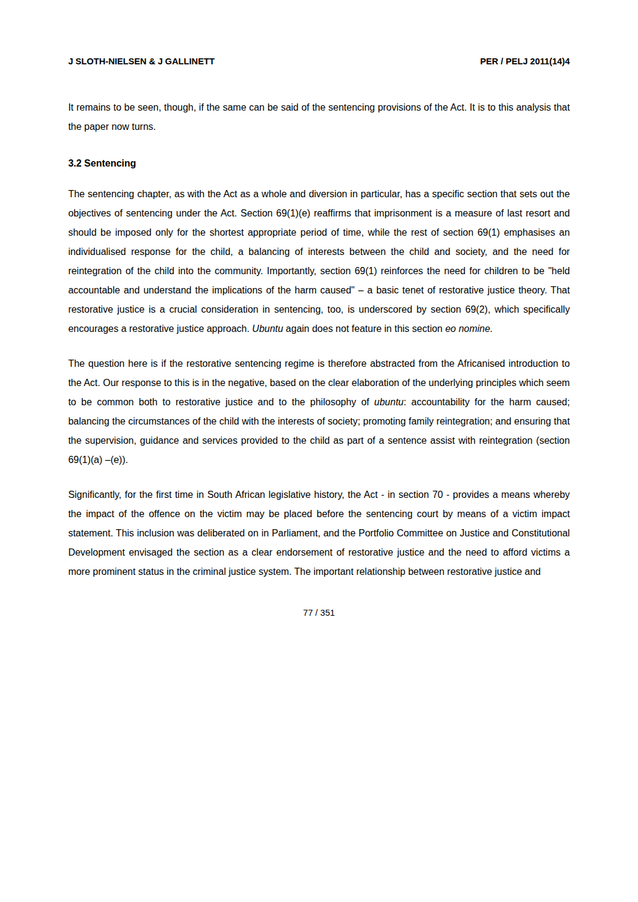J SLOTH-NIELSEN & J GALLINETT PER / PELJ 2011(14)4
It remains to be seen, though, if the same can be said of the sentencing provisions of the Act. It is to this analysis that the paper now turns.
3.2 Sentencing
The sentencing chapter, as with the Act as a whole and diversion in particular, has a specific section that sets out the objectives of sentencing under the Act. Section 69(1)(e) reaffirms that imprisonment is a measure of last resort and should be imposed only for the shortest appropriate period of time, while the rest of section 69(1) emphasises an individualised response for the child, a balancing of interests between the child and society, and the need for reintegration of the child into the community. Importantly, section 69(1) reinforces the need for children to be "held accountable and understand the implications of the harm caused" – a basic tenet of restorative justice theory. That restorative justice is a crucial consideration in sentencing, too, is underscored by section 69(2), which specifically encourages a restorative justice approach. Ubuntu again does not feature in this section eo nomine.
The question here is if the restorative sentencing regime is therefore abstracted from the Africanised introduction to the Act. Our response to this is in the negative, based on the clear elaboration of the underlying principles which seem to be common both to restorative justice and to the philosophy of ubuntu: accountability for the harm caused; balancing the circumstances of the child with the interests of society; promoting family reintegration; and ensuring that the supervision, guidance and services provided to the child as part of a sentence assist with reintegration (section 69(1)(a) –(e)).
Significantly, for the first time in South African legislative history, the Act - in section 70 - provides a means whereby the impact of the offence on the victim may be placed before the sentencing court by means of a victim impact statement. This inclusion was deliberated on in Parliament, and the Portfolio Committee on Justice and Constitutional Development envisaged the section as a clear endorsement of restorative justice and the need to afford victims a more prominent status in the criminal justice system. The important relationship between restorative justice and
77 / 351